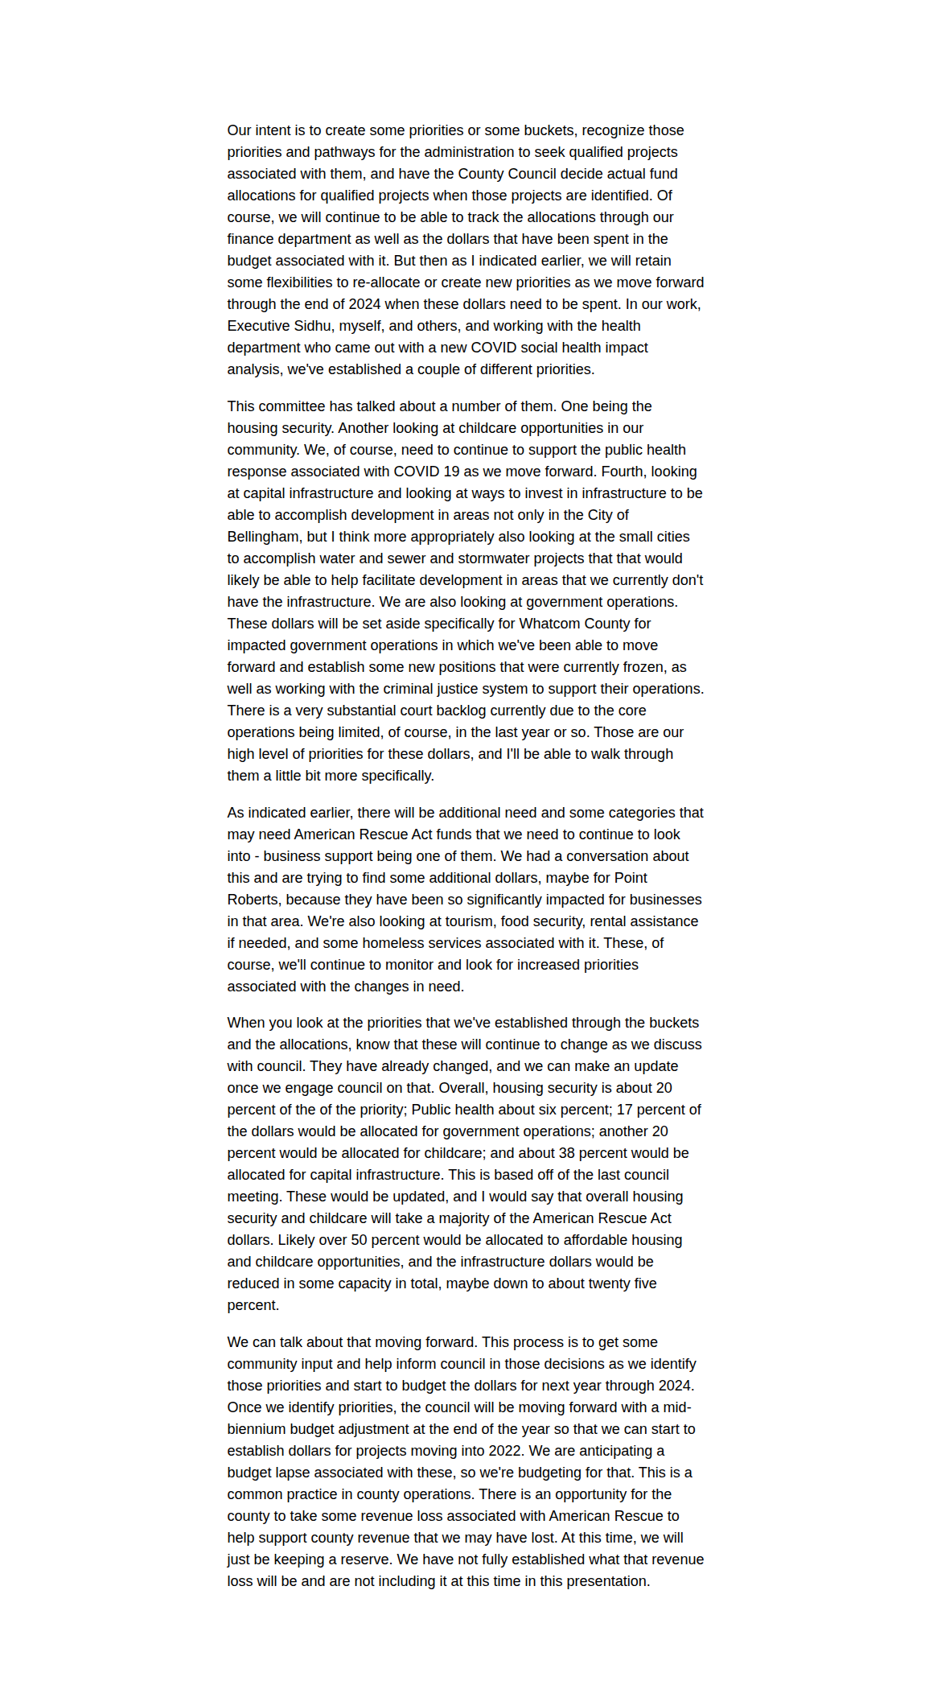Our intent is to create some priorities or some buckets, recognize those priorities and pathways for the administration to seek qualified projects associated with them, and have the County Council decide actual fund allocations for qualified projects when those projects are identified. Of course, we will continue to be able to track the allocations through our finance department as well as the dollars that have been spent in the budget associated with it. But then as I indicated earlier, we will retain some flexibilities to re-allocate or create new priorities as we move forward through the end of 2024 when these dollars need to be spent. In our work, Executive Sidhu, myself, and others, and working with the health department who came out with a new COVID social health impact analysis, we've established a couple of different priorities.
This committee has talked about a number of them. One being the housing security. Another looking at childcare opportunities in our community. We, of course, need to continue to support the public health response associated with COVID 19 as we move forward. Fourth, looking at capital infrastructure and looking at ways to invest in infrastructure to be able to accomplish development in areas not only in the City of Bellingham, but I think more appropriately also looking at the small cities to accomplish water and sewer and stormwater projects that that would likely be able to help facilitate development in areas that we currently don't have the infrastructure. We are also looking at government operations. These dollars will be set aside specifically for Whatcom County for impacted government operations in which we've been able to move forward and establish some new positions that were currently frozen, as well as working with the criminal justice system to support their operations. There is a very substantial court backlog currently due to the core operations being limited, of course, in the last year or so. Those are our high level of priorities for these dollars, and I'll be able to walk through them a little bit more specifically.
As indicated earlier, there will be additional need and some categories that may need American Rescue Act funds that we need to continue to look into - business support being one of them. We had a conversation about this and are trying to find some additional dollars, maybe for Point Roberts, because they have been so significantly impacted for businesses in that area. We're also looking at tourism, food security, rental assistance if needed, and some homeless services associated with it. These, of course, we'll continue to monitor and look for increased priorities associated with the changes in need.
When you look at the priorities that we've established through the buckets and the allocations, know that these will continue to change as we discuss with council. They have already changed, and we can make an update once we engage council on that. Overall, housing security is about 20 percent of the of the priority; Public health about six percent; 17 percent of the dollars would be allocated for government operations; another 20 percent would be allocated for childcare; and about 38 percent would be allocated for capital infrastructure. This is based off of the last council meeting. These would be updated, and I would say that overall housing security and childcare will take a majority of the American Rescue Act dollars. Likely over 50 percent would be allocated to affordable housing and childcare opportunities, and the infrastructure dollars would be reduced in some capacity in total, maybe down to about twenty five percent.
We can talk about that moving forward. This process is to get some community input and help inform council in those decisions as we identify those priorities and start to budget the dollars for next year through 2024. Once we identify priorities, the council will be moving forward with a mid-biennium budget adjustment at the end of the year so that we can start to establish dollars for projects moving into 2022. We are anticipating a budget lapse associated with these, so we're budgeting for that. This is a common practice in county operations. There is an opportunity for the county to take some revenue loss associated with American Rescue to help support county revenue that we may have lost. At this time, we will just be keeping a reserve. We have not fully established what that revenue loss will be and are not including it at this time in this presentation.